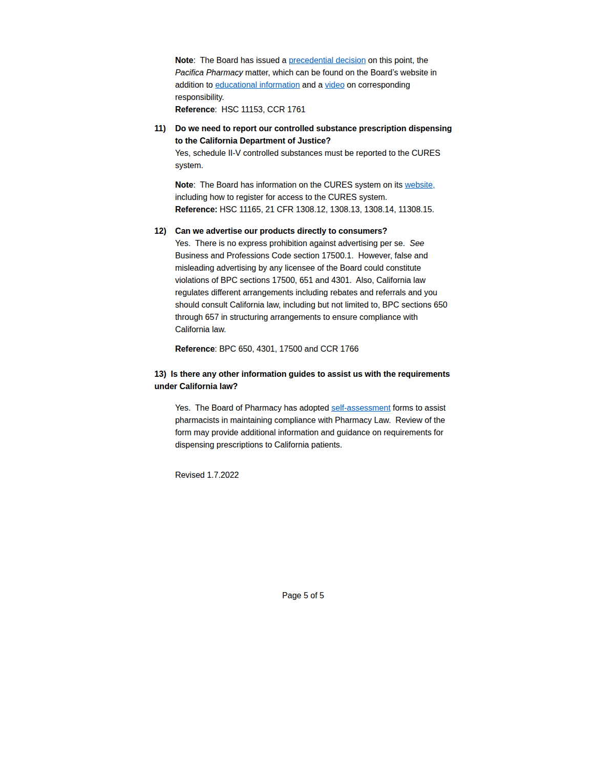Note: The Board has issued a precedential decision on this point, the Pacifica Pharmacy matter, which can be found on the Board’s website in addition to educational information and a video on corresponding responsibility.
Reference: HSC 11153, CCR 1761
11) Do we need to report our controlled substance prescription dispensing to the California Department of Justice?
Yes, schedule II-V controlled substances must be reported to the CURES system.
Note: The Board has information on the CURES system on its website, including how to register for access to the CURES system.
Reference: HSC 11165, 21 CFR 1308.12, 1308.13, 1308.14, 11308.15.
12) Can we advertise our products directly to consumers?
Yes. There is no express prohibition against advertising per se. See Business and Professions Code section 17500.1. However, false and misleading advertising by any licensee of the Board could constitute violations of BPC sections 17500, 651 and 4301. Also, California law regulates different arrangements including rebates and referrals and you should consult California law, including but not limited to, BPC sections 650 through 657 in structuring arrangements to ensure compliance with California law.
Reference: BPC 650, 4301, 17500 and CCR 1766
13) Is there any other information guides to assist us with the requirements under California law?
Yes. The Board of Pharmacy has adopted self-assessment forms to assist pharmacists in maintaining compliance with Pharmacy Law. Review of the form may provide additional information and guidance on requirements for dispensing prescriptions to California patients.
Revised 1.7.2022
Page 5 of 5